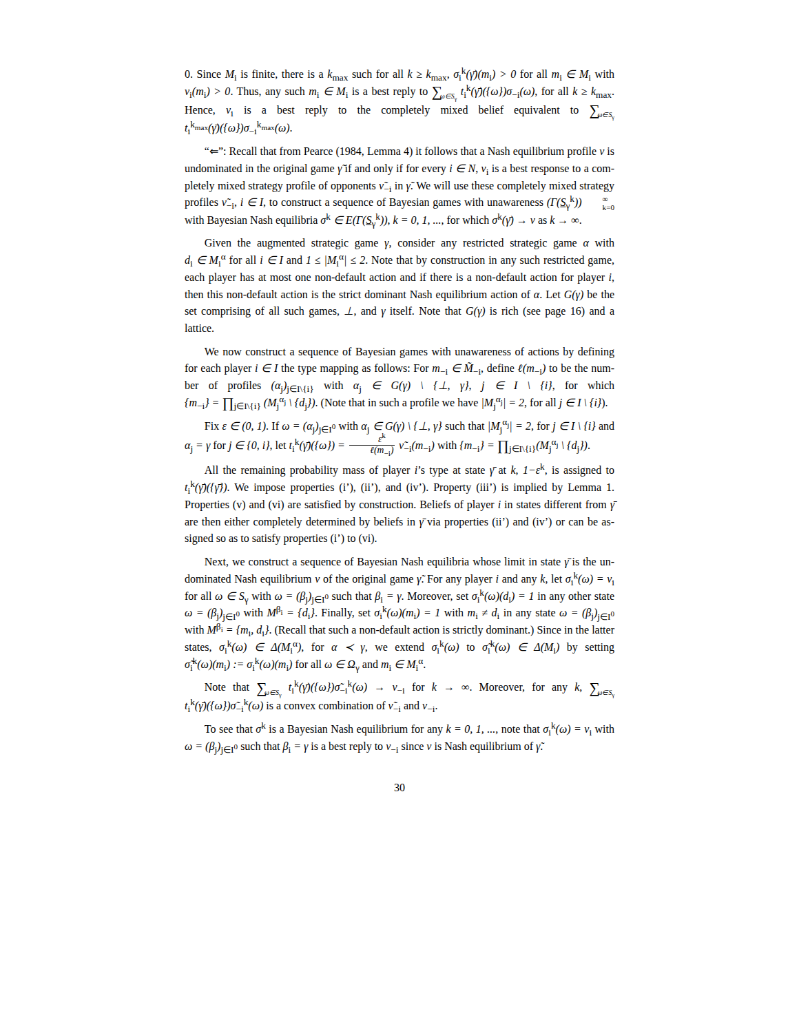0. Since Mi is finite, there is a kmax such for all k ≥ kmax, σik(γ̄)(mi) > 0 for all mi ∈ Mi with νi(mi) > 0. Thus, any such mi ∈ Mi is a best reply to ∑ω∈Sγ tik(γ̄)({ω})σ−i(ω), for all k ≥ kmax. Hence, νi is a best reply to the completely mixed belief equivalent to ∑ω∈Sγ tikmax(γ̄)({ω})σ−ikmax(ω).
“⇐”: Recall that from Pearce (1984, Lemma 4) it follows that a Nash equilibrium profile ν is undominated in the original game γ̃ if and only if for every i ∈ N, νi is a best response to a completely mixed strategy profile of opponents ν̃−i in γ̃. We will use these completely mixed strategy profiles ν̃−i, i ∈ I, to construct a sequence of Bayesian games with unawareness (Γ(Sγk))∞k=0 with Bayesian Nash equilibria σk ∈ E(Γ(Sγk)), k = 0, 1, ..., for which σk(γ̄) → ν as k → ∞.
Given the augmented strategic game γ, consider any restricted strategic game α with di ∈ Miα for all i ∈ I and 1 ≤ |Miα| ≤ 2. Note that by construction in any such restricted game, each player has at most one non-default action and if there is a non-default action for player i, then this non-default action is the strict dominant Nash equilibrium action of α. Let G(γ) be the set comprising of all such games, ⊥, and γ itself. Note that G(γ) is rich (see page 16) and a lattice.
We now construct a sequence of Bayesian games with unawareness of actions by defining for each player i ∈ I the type mapping as follows: For m−i ∈ M̃−i, define ℓ(m−i) to be the number of profiles (αj)j∈I\{i} with αj ∈ G(γ) \ {⊥, γ}, j ∈ I \ {i}, for which {m−i} = ∏j∈I\{i} (Mjαj \ {dj}). (Note that in such a profile we have |Mjαj| = 2, for all j ∈ I \ {i}).
Fix ε ∈ (0, 1). If ω = (αj)j∈I0 with αj ∈ G(γ) \ {⊥, γ} such that |Mjαj| = 2, for j ∈ I \ {i} and αj = γ for j ∈ {0, i}, let tik(γ̄)({ω}) = εk ℓ(m−i) ν̃−i(m−i) with {m−i} = ∏j∈I\{i}(Mjαj \ {dj}).
All the remaining probability mass of player i’s type at state γ̄ at k, 1−εk, is assigned to tik(γ̄)({γ̄}). We impose properties (i’), (ii’), and (iv’). Property (iii’) is implied by Lemma 1. Properties (v) and (vi) are satisfied by construction. Beliefs of player i in states different from γ̄ are then either completely determined by beliefs in γ̄ via properties (ii’) and (iv’) or can be assigned so as to satisfy properties (i’) to (vi).
Next, we construct a sequence of Bayesian Nash equilibria whose limit in state γ̄ is the undominated Nash equilibrium ν of the original game γ̃. For any player i and any k, let σik(ω) = νi for all ω ∈ Sγ with ω = (βj)j∈I0 such that βi = γ. Moreover, set σik(ω)(di) = 1 in any other state ω = (βj)j∈I0 with Mβi = {di}. Finally, set σik(ω)(mi) = 1 with mi ≠ di in any state ω = (βj)j∈I0 with Mβi = {mi, di}. (Recall that such a non-default action is strictly dominant.) Since in the latter states, σik(ω) ∈ Δ(Miα), for α ≺ γ, we extend σik(ω) to σ̃ik(ω) ∈ Δ(Mi) by setting σ̃ik(ω)(mi) := σik(ω)(mi) for all ω ∈ Ωγ and mi ∈ Miα.
Note that ∑ω∈Sγ tik(γ̄)({ω})σ̃−ik(ω) → ν−i for k → ∞. Moreover, for any k, ∑ω∈Sγ tik(γ̄)({ω})σ̃−ik(ω) is a convex combination of ν̃−i and ν−i.
To see that σk is a Bayesian Nash equilibrium for any k = 0, 1, ..., note that σik(ω) = νi with ω = (βj)j∈I0 such that βi = γ is a best reply to ν−i since ν is Nash equilibrium of γ̃.
30